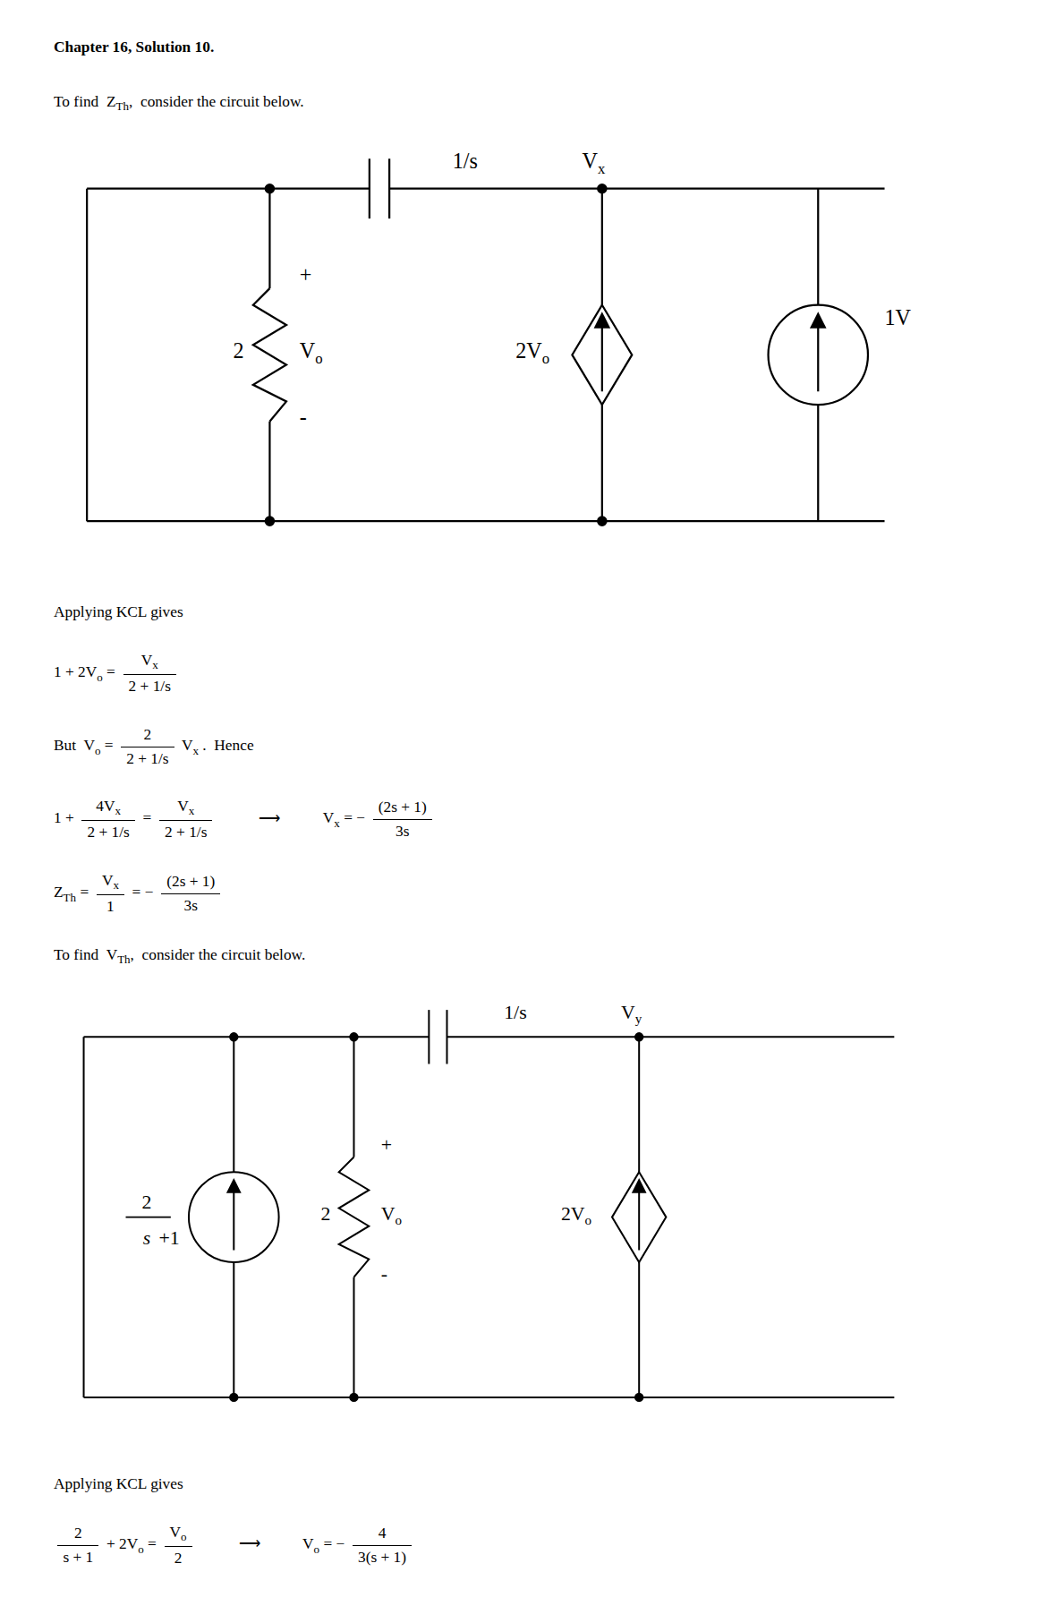Chapter 16, Solution 10.
To find ZTh, consider the circuit below.
1/s Vx 2 Vo + - 2Vo 1V
Applying KCL gives
1 + 2Vo = Vx 2 + 1/s
But Vo = 22 + 1/s Vx . Hence
1 + 4Vx 2 + 1/s = Vx 2 + 1/s ⟶ Vx = − (2s + 1) 3s
ZTh = Vx 1 = − (2s + 1) 3s
To find VTh, consider the circuit below.
1/s Vy 2 Vo + - 2Vo 2 s +1
Applying KCL gives
2 s + 1 + 2Vo = Vo 2 ⟶ Vo = − 43(s + 1)